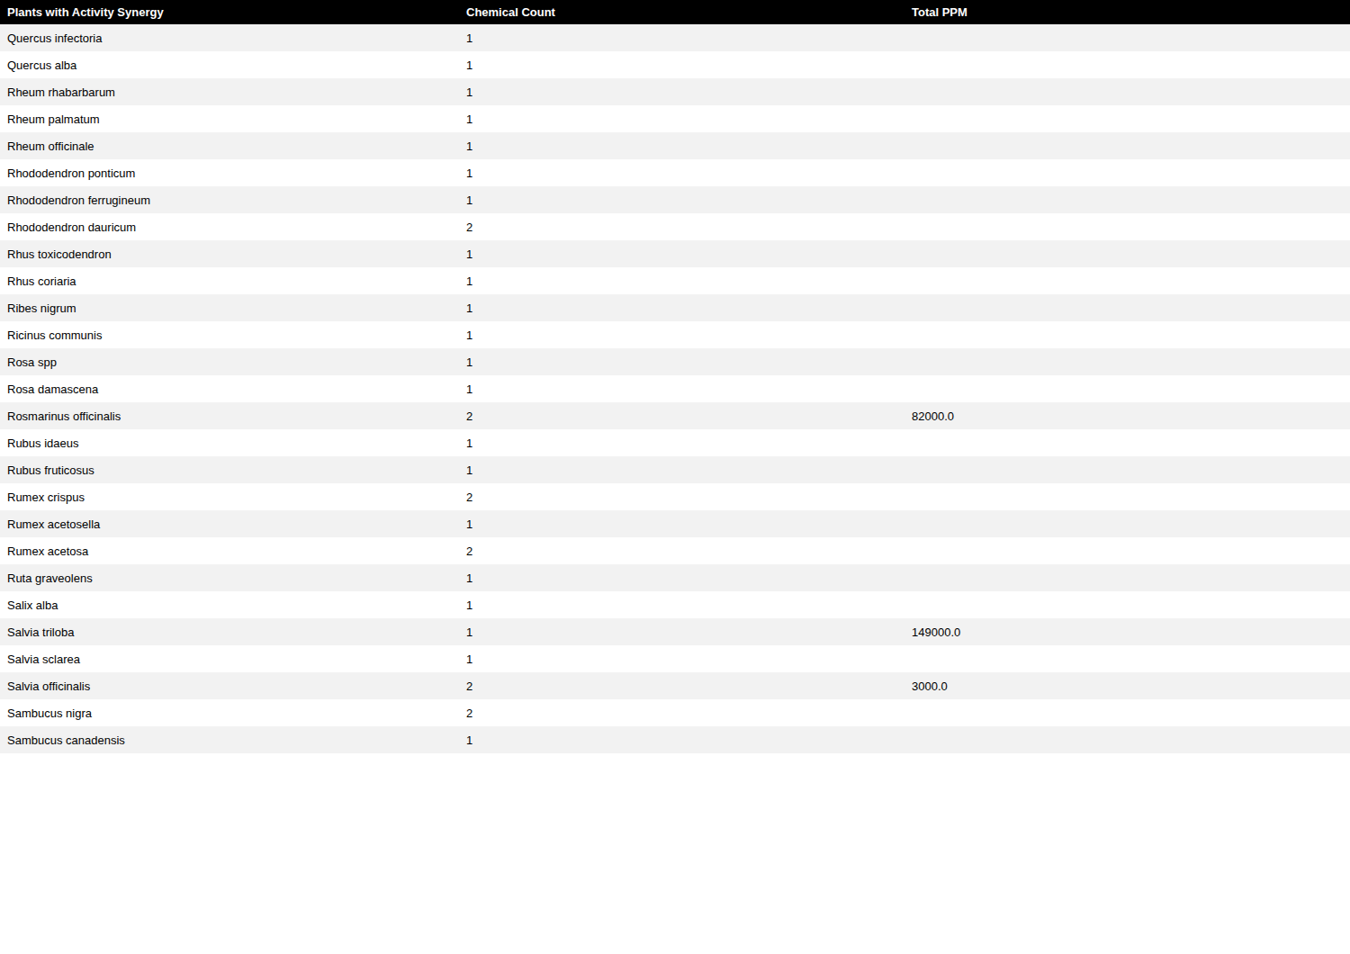| Plants with Activity Synergy | Chemical Count | Total PPM |
| --- | --- | --- |
| Quercus infectoria | 1 | |
| Quercus alba | 1 | |
| Rheum rhabarbarum | 1 | |
| Rheum palmatum | 1 | |
| Rheum officinale | 1 | |
| Rhododendron ponticum | 1 | |
| Rhododendron ferrugineum | 1 | |
| Rhododendron dauricum | 2 | |
| Rhus toxicodendron | 1 | |
| Rhus coriaria | 1 | |
| Ribes nigrum | 1 | |
| Ricinus communis | 1 | |
| Rosa spp | 1 | |
| Rosa damascena | 1 | |
| Rosmarinus officinalis | 2 | 82000.0 |
| Rubus idaeus | 1 | |
| Rubus fruticosus | 1 | |
| Rumex crispus | 2 | |
| Rumex acetosella | 1 | |
| Rumex acetosa | 2 | |
| Ruta graveolens | 1 | |
| Salix alba | 1 | |
| Salvia triloba | 1 | 149000.0 |
| Salvia sclarea | 1 | |
| Salvia officinalis | 2 | 3000.0 |
| Sambucus nigra | 2 | |
| Sambucus canadensis | 1 | |